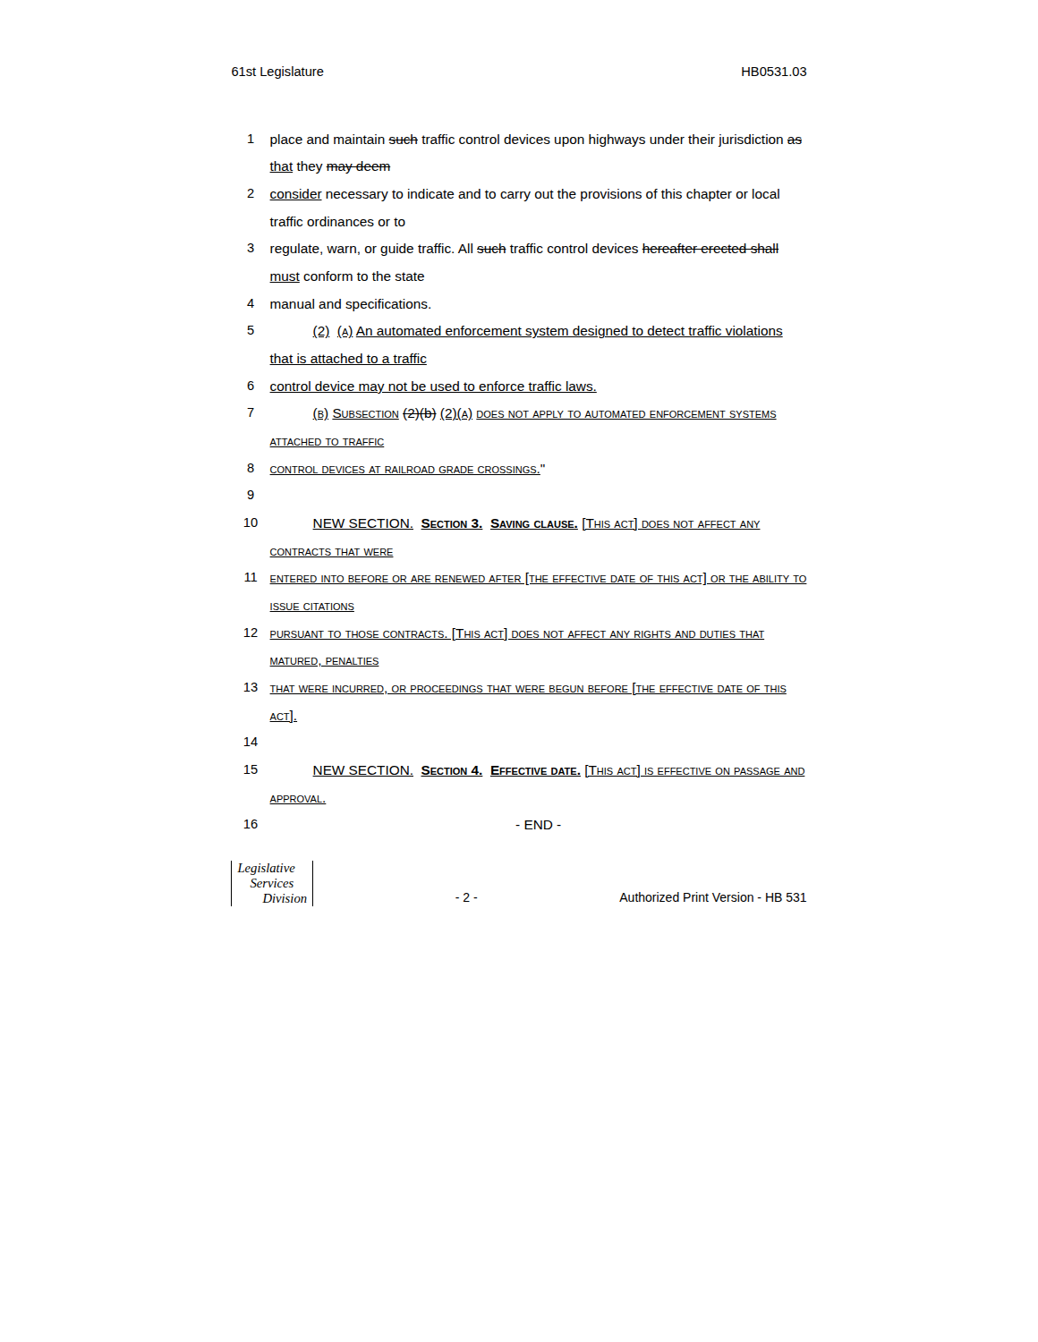61st Legislature
HB0531.03
| 1 | place and maintain such traffic control devices upon highways under their jurisdiction as that they may deem |
| 2 | consider necessary to indicate and to carry out the provisions of this chapter or local traffic ordinances or to |
| 3 | regulate, warn, or guide traffic. All such traffic control devices hereafter erected shall must conform to the state |
| 4 | manual and specifications. |
| 5 | (2) (a) An automated enforcement system designed to detect traffic violations that is attached to a traffic |
| 6 | control device may not be used to enforce traffic laws. |
| 7 | (b) Subsection (2)(b) (2)(a) does not apply to automated enforcement systems attached to traffic |
| 8 | control devices at railroad grade crossings. " |
| 9 | |
| 10 | NEW SECTION. Section 3. Saving clause. [This act] does not affect any contracts that were |
| 11 | entered into before or are renewed after [the effective date of this act] or the ability to issue citations |
| 12 | pursuant to those contracts. [This act] does not affect any rights and duties that matured, penalties |
| 13 | that were incurred, or proceedings that were begun before [the effective date of this act]. |
| 14 | |
| 15 | NEW SECTION. Section 4. Effective date. [This act] is effective on passage and approval. |
| 16 | - END - |
Legislative
Services
Division
- 2 -
Authorized Print Version - HB 531